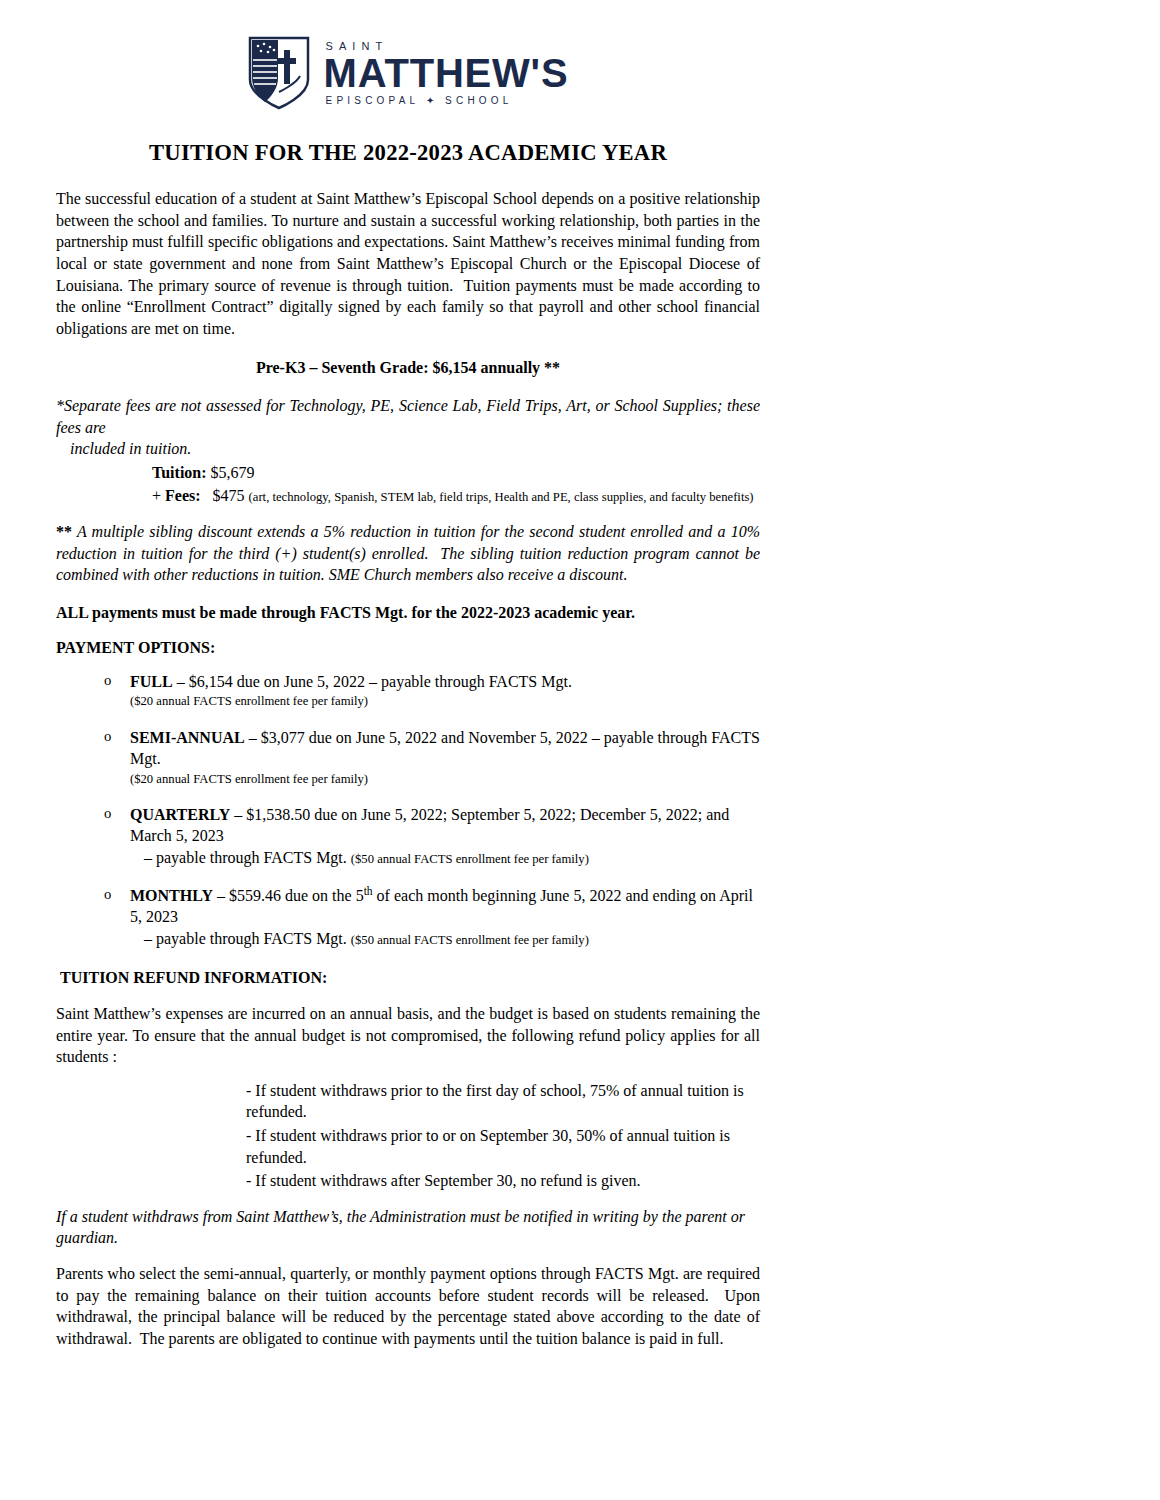SAINT
MATTHEW'S
EPISCOPAL ✦ SCHOOL
TUITION FOR THE 2022-2023 ACADEMIC YEAR
The successful education of a student at Saint Matthew’s Episcopal School depends on a positive relationship between the school and families. To nurture and sustain a successful working relationship, both parties in the partnership must fulfill specific obligations and expectations. Saint Matthew’s receives minimal funding from local or state government and none from Saint Matthew’s Episcopal Church or the Episcopal Diocese of Louisiana. The primary source of revenue is through tuition. Tuition payments must be made according to the online “Enrollment Contract” digitally signed by each family so that payroll and other school financial obligations are met on time.
Pre-K3 – Seventh Grade: $6,154 annually **
*Separate fees are not assessed for Technology, PE, Science Lab, Field Trips, Art, or School Supplies; these fees are included in tuition.
Tuition: $5,679
+ Fees: $475 (art, technology, Spanish, STEM lab, field trips, Health and PE, class supplies, and faculty benefits)
** A multiple sibling discount extends a 5% reduction in tuition for the second student enrolled and a 10% reduction in tuition for the third (+) student(s) enrolled. The sibling tuition reduction program cannot be combined with other reductions in tuition. SME Church members also receive a discount.
ALL payments must be made through FACTS Mgt. for the 2022-2023 academic year.
PAYMENT OPTIONS:
FULL – $6,154 due on June 5, 2022 – payable through FACTS Mgt. ($20 annual FACTS enrollment fee per family)
SEMI-ANNUAL – $3,077 due on June 5, 2022 and November 5, 2022 – payable through FACTS Mgt. ($20 annual FACTS enrollment fee per family)
QUARTERLY – $1,538.50 due on June 5, 2022; September 5, 2022; December 5, 2022; and March 5, 2023 – payable through FACTS Mgt. ($50 annual FACTS enrollment fee per family)
MONTHLY – $559.46 due on the 5th of each month beginning June 5, 2022 and ending on April 5, 2023 – payable through FACTS Mgt. ($50 annual FACTS enrollment fee per family)
TUITION REFUND INFORMATION:
Saint Matthew’s expenses are incurred on an annual basis, and the budget is based on students remaining the entire year. To ensure that the annual budget is not compromised, the following refund policy applies for all students :
- If student withdraws prior to the first day of school, 75% of annual tuition is refunded.
- If student withdraws prior to or on September 30, 50% of annual tuition is refunded.
- If student withdraws after September 30, no refund is given.
If a student withdraws from Saint Matthew’s, the Administration must be notified in writing by the parent or guardian.
Parents who select the semi-annual, quarterly, or monthly payment options through FACTS Mgt. are required to pay the remaining balance on their tuition accounts before student records will be released. Upon withdrawal, the principal balance will be reduced by the percentage stated above according to the date of withdrawal. The parents are obligated to continue with payments until the tuition balance is paid in full.